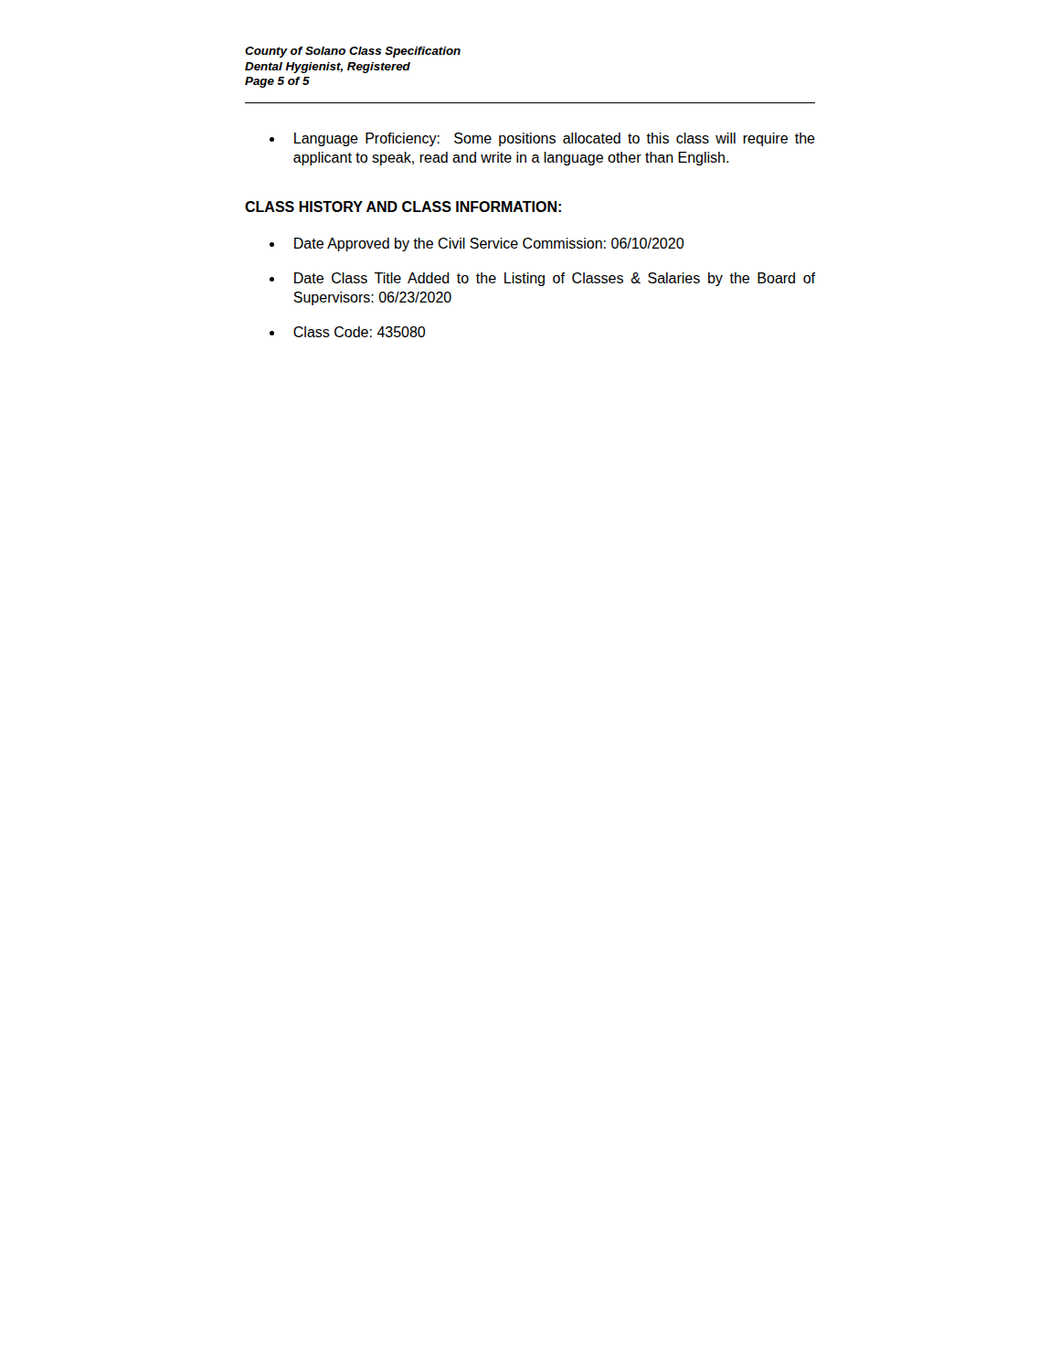County of Solano Class Specification
Dental Hygienist, Registered
Page 5 of 5
Language Proficiency: Some positions allocated to this class will require the applicant to speak, read and write in a language other than English.
CLASS HISTORY AND CLASS INFORMATION:
Date Approved by the Civil Service Commission: 06/10/2020
Date Class Title Added to the Listing of Classes & Salaries by the Board of Supervisors: 06/23/2020
Class Code: 435080